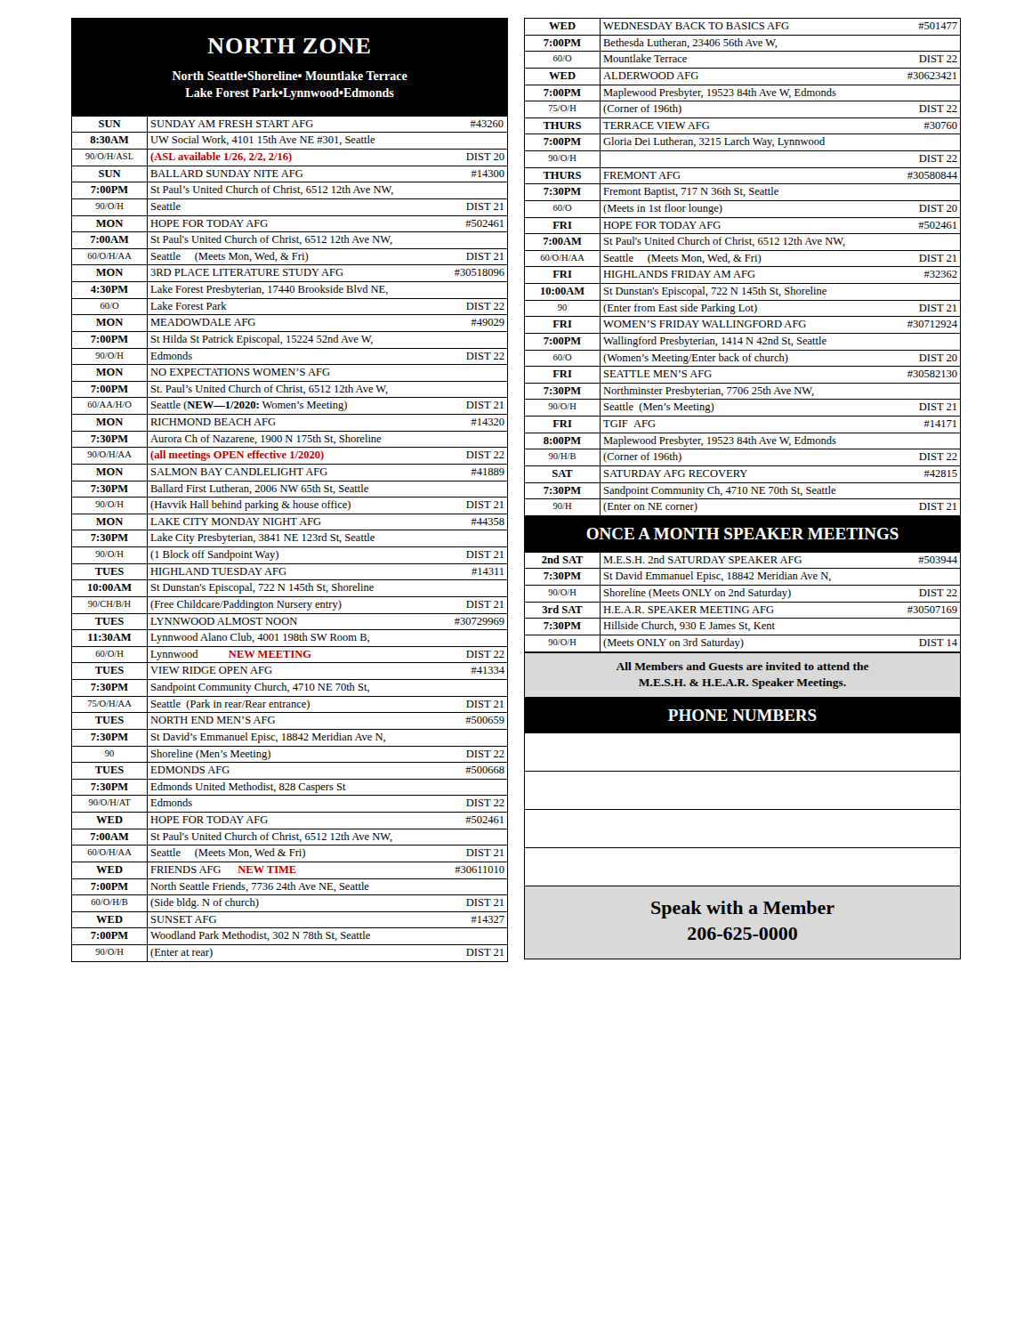NORTH ZONE
North Seattle•Shoreline• Mountlake Terrace
Lake Forest Park•Lynnwood•Edmonds
| SUN | SUNDAY AM FRESH START AFG #43260 |
| 8:30AM | UW Social Work, 4101 15th Ave NE #301, Seattle |
| 90/O/H/ASL | (ASL available 1/26, 2/2, 2/16) DIST 20 |
| SUN | BALLARD SUNDAY NITE AFG #14300 |
| 7:00PM | St Paul’s United Church of Christ, 6512 12th Ave NW, |
| 90/O/H | Seattle DIST 21 |
| MON | HOPE FOR TODAY AFG #502461 |
| 7:00AM | St Paul's United Church of Christ, 6512 12th Ave NW, |
| 60/O/H/AA | Seattle (Meets Mon, Wed, & Fri) DIST 21 |
| MON | 3RD PLACE LITERATURE STUDY AFG #30518096 |
| 4:30PM | Lake Forest Presbyterian, 17440 Brookside Blvd NE, |
| 60/O | Lake Forest Park DIST 22 |
| MON | MEADOWDALE AFG #49029 |
| 7:00PM | St Hilda St Patrick Episcopal, 15224 52nd Ave W, |
| 90/O/H | Edmonds DIST 22 |
| MON | NO EXPECTATIONS WOMEN’S AFG |
| 7:00PM | St. Paul’s United Church of Christ, 6512 12th Ave W, |
| 60/AA/H/O | Seattle ( NEW—1/2020: Women’s Meeting) DIST 21 |
| MON | RICHMOND BEACH AFG #14320 |
| 7:30PM | Aurora Ch of Nazarene, 1900 N 175th St, Shoreline |
| 90/O/H/AA | (all meetings OPEN effective 1/2020) DIST 22 |
| MON | SALMON BAY CANDLELIGHT AFG #41889 |
| 7:30PM | Ballard First Lutheran, 2006 NW 65th St, Seattle |
| 90/O/H | (Havvik Hall behind parking & house office) DIST 21 |
| MON | LAKE CITY MONDAY NIGHT AFG #44358 |
| 7:30PM | Lake City Presbyterian, 3841 NE 123rd St, Seattle |
| 90/O/H | (1 Block off Sandpoint Way) DIST 21 |
| TUES | HIGHLAND TUESDAY AFG #14311 |
| 10:00AM | St Dunstan's Episcopal, 722 N 145th St, Shoreline |
| 90/CH/B/H | (Free Childcare/Paddington Nursery entry) DIST 21 |
| TUES | LYNNWOOD ALMOST NOON #30729969 |
| 11:30AM | Lynnwood Alano Club, 4001 198th SW Room B, |
| 60/O/H | Lynnwood NEW MEETING DIST 22 |
| TUES | VIEW RIDGE OPEN AFG #41334 |
| 7:30PM | Sandpoint Community Church, 4710 NE 70th St, |
| 75/O/H/AA | Seattle (Park in rear/Rear entrance) DIST 21 |
| TUES | NORTH END MEN’S AFG #500659 |
| 7:30PM | St David’s Emmanuel Episc, 18842 Meridian Ave N, |
| 90 | Shoreline (Men’s Meeting) DIST 22 |
| TUES | EDMONDS AFG #500668 |
| 7:30PM | Edmonds United Methodist, 828 Caspers St |
| 90/O/H/AT | Edmonds DIST 22 |
| WED | HOPE FOR TODAY AFG #502461 |
| 7:00AM | St Paul's United Church of Christ, 6512 12th Ave NW, |
| 60/O/H/AA | Seattle (Meets Mon, Wed & Fri) DIST 21 |
| WED | FRIENDS AFG NEW TIME #30611010 |
| 7:00PM | North Seattle Friends, 7736 24th Ave NE, Seattle |
| 60/O/H/B | (Side bldg. N of church) DIST 21 |
| WED | SUNSET AFG #14327 |
| 7:00PM | Woodland Park Methodist, 302 N 78th St, Seattle |
| 90/O/H | (Enter at rear) DIST 21 |
| WED | WEDNESDAY BACK TO BASICS AFG #501477 |
| 7:00PM | Bethesda Lutheran, 23406 56th Ave W, |
| 60/O | Mountlake Terrace DIST 22 |
| WED | ALDERWOOD AFG #30623421 |
| 7:00PM | Maplewood Presbyter, 19523 84th Ave W, Edmonds |
| 75/O/H | (Corner of 196th) DIST 22 |
| THURS | TERRACE VIEW AFG #30760 |
| 7:00PM | Gloria Dei Lutheran, 3215 Larch Way, Lynnwood |
| 90/O/H | DIST 22 |
| THURS | FREMONT AFG #30580844 |
| 7:30PM | Fremont Baptist, 717 N 36th St, Seattle |
| 60/O | (Meets in 1st floor lounge) DIST 20 |
| FRI | HOPE FOR TODAY AFG #502461 |
| 7:00AM | St Paul's United Church of Christ, 6512 12th Ave NW, |
| 60/O/H/AA | Seattle (Meets Mon, Wed, & Fri) DIST 21 |
| FRI | HIGHLANDS FRIDAY AM AFG #32362 |
| 10:00AM | St Dunstan's Episcopal, 722 N 145th St, Shoreline |
| 90 | (Enter from East side Parking Lot) DIST 21 |
| FRI | WOMEN’S FRIDAY WALLINGFORD AFG #30712924 |
| 7:00PM | Wallingford Presbyterian, 1414 N 42nd St, Seattle |
| 60/O | (Women’s Meeting/Enter back of church) DIST 20 |
| FRI | SEATTLE MEN’S AFG #30582130 |
| 7:30PM | Northminster Presbyterian, 7706 25th Ave NW, |
| 90/O/H | Seattle (Men’s Meeting) DIST 21 |
| FRI | TGIF AFG #14171 |
| 8:00PM | Maplewood Presbyter, 19523 84th Ave W, Edmonds |
| 90/H/B | (Corner of 196th) DIST 22 |
| SAT | SATURDAY AFG RECOVERY #42815 |
| 7:30PM | Sandpoint Community Ch, 4710 NE 70th St, Seattle |
| 90/H | (Enter on NE corner) DIST 21 |
ONCE A MONTH SPEAKER MEETINGS
| 2nd SAT | M.E.S.H. 2nd SATURDAY SPEAKER AFG #503944 |
| 7:30PM | St David Emmanuel Episc, 18842 Meridian Ave N, |
| 90/O/H | Shoreline (Meets ONLY on 2nd Saturday) DIST 22 |
| 3rd SAT | H.E.A.R. SPEAKER MEETING AFG #30507169 |
| 7:30PM | Hillside Church, 930 E James St, Kent |
| 90/O/H | (Meets ONLY on 3rd Saturday) DIST 14 |
All Members and Guests are invited to attend the
M.E.S.H. & H.E.A.R. Speaker Meetings.
PHONE NUMBERS
Speak with a Member
206-625-0000